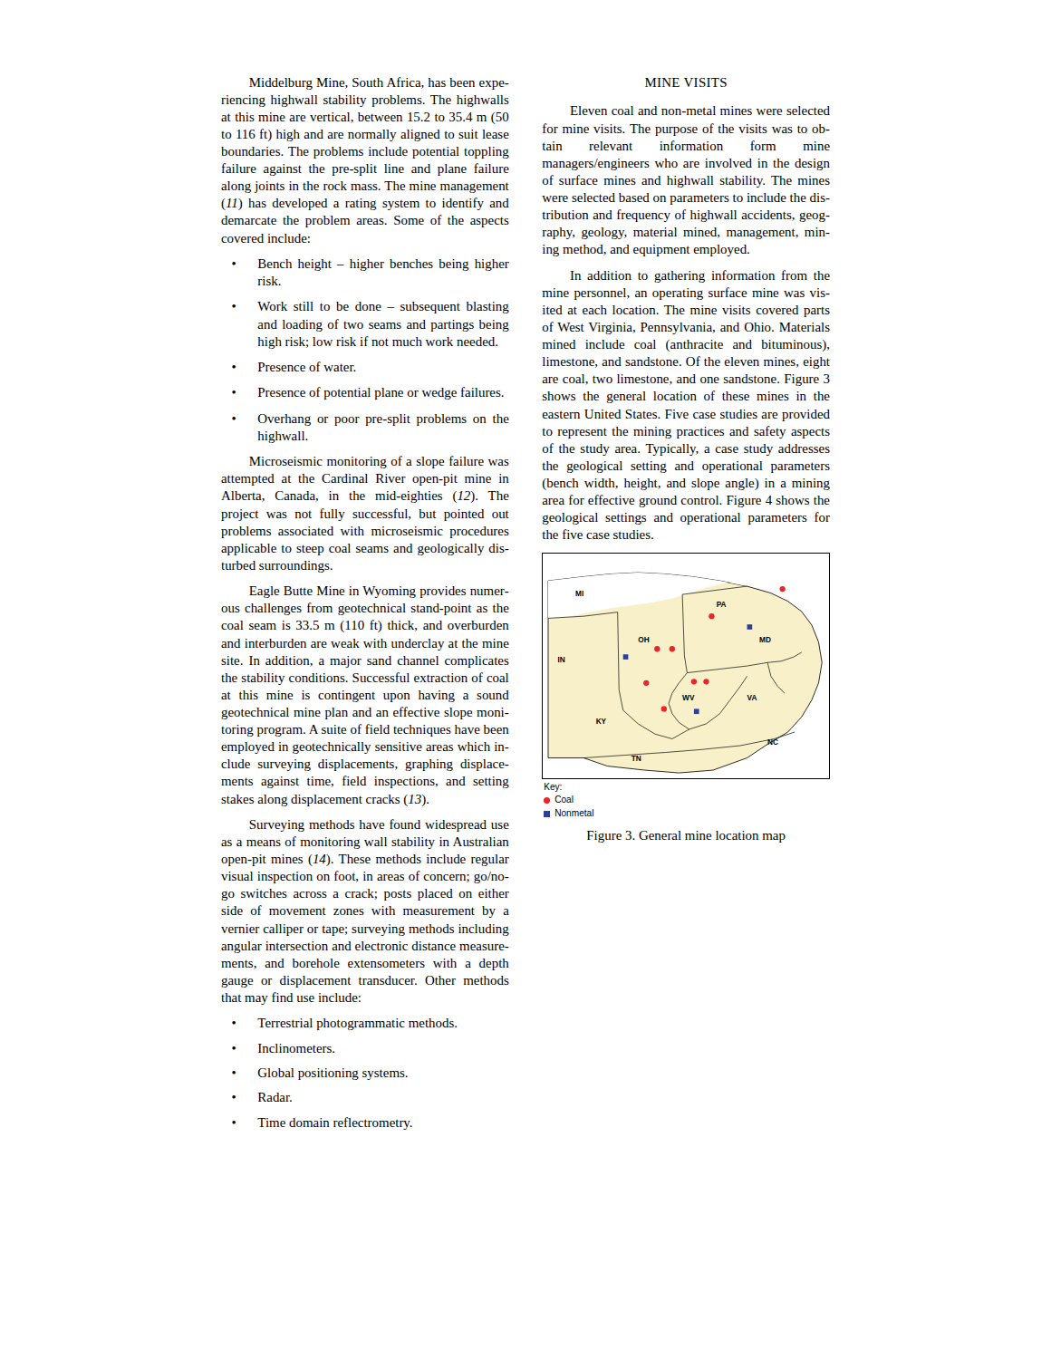Middelburg Mine, South Africa, has been experiencing highwall stability problems. The highwalls at this mine are vertical, between 15.2 to 35.4 m (50 to 116 ft) high and are normally aligned to suit lease boundaries. The problems include potential toppling failure against the pre-split line and plane failure along joints in the rock mass. The mine management (11) has developed a rating system to identify and demarcate the problem areas. Some of the aspects covered include:
Bench height – higher benches being higher risk.
Work still to be done – subsequent blasting and loading of two seams and partings being high risk; low risk if not much work needed.
Presence of water.
Presence of potential plane or wedge failures.
Overhang or poor pre-split problems on the highwall.
Microseismic monitoring of a slope failure was attempted at the Cardinal River open-pit mine in Alberta, Canada, in the mid-eighties (12). The project was not fully successful, but pointed out problems associated with microseismic procedures applicable to steep coal seams and geologically disturbed surroundings.
Eagle Butte Mine in Wyoming provides numerous challenges from geotechnical stand-point as the coal seam is 33.5 m (110 ft) thick, and overburden and interburden are weak with underclay at the mine site. In addition, a major sand channel complicates the stability conditions. Successful extraction of coal at this mine is contingent upon having a sound geotechnical mine plan and an effective slope monitoring program. A suite of field techniques have been employed in geotechnically sensitive areas which include surveying displacements, graphing displacements against time, field inspections, and setting stakes along displacement cracks (13).
Surveying methods have found widespread use as a means of monitoring wall stability in Australian open-pit mines (14). These methods include regular visual inspection on foot, in areas of concern; go/no-go switches across a crack; posts placed on either side of movement zones with measurement by a vernier calliper or tape; surveying methods including angular intersection and electronic distance measurements, and borehole extensometers with a depth gauge or displacement transducer. Other methods that may find use include:
Terrestrial photogrammatic methods.
Inclinometers.
Global positioning systems.
Radar.
Time domain reflectrometry.
Mine Visits
Eleven coal and non-metal mines were selected for mine visits. The purpose of the visits was to obtain relevant information form mine managers/engineers who are involved in the design of surface mines and highwall stability. The mines were selected based on parameters to include the distribution and frequency of highwall accidents, geography, geology, material mined, management, mining method, and equipment employed.
In addition to gathering information from the mine personnel, an operating surface mine was visited at each location. The mine visits covered parts of West Virginia, Pennsylvania, and Ohio. Materials mined include coal (anthracite and bituminous), limestone, and sandstone. Of the eleven mines, eight are coal, two limestone, and one sandstone. Figure 3 shows the general location of these mines in the eastern United States. Five case studies are provided to represent the mining practices and safety aspects of the study area. Typically, a case study addresses the geological setting and operational parameters (bench width, height, and slope angle) in a mining area for effective ground control. Figure 4 shows the geological settings and operational parameters for the five case studies.
MI PA OH IN MD WV VA KY NC TN
Key:
Coal
Nonmetal
Figure 3. General mine location map